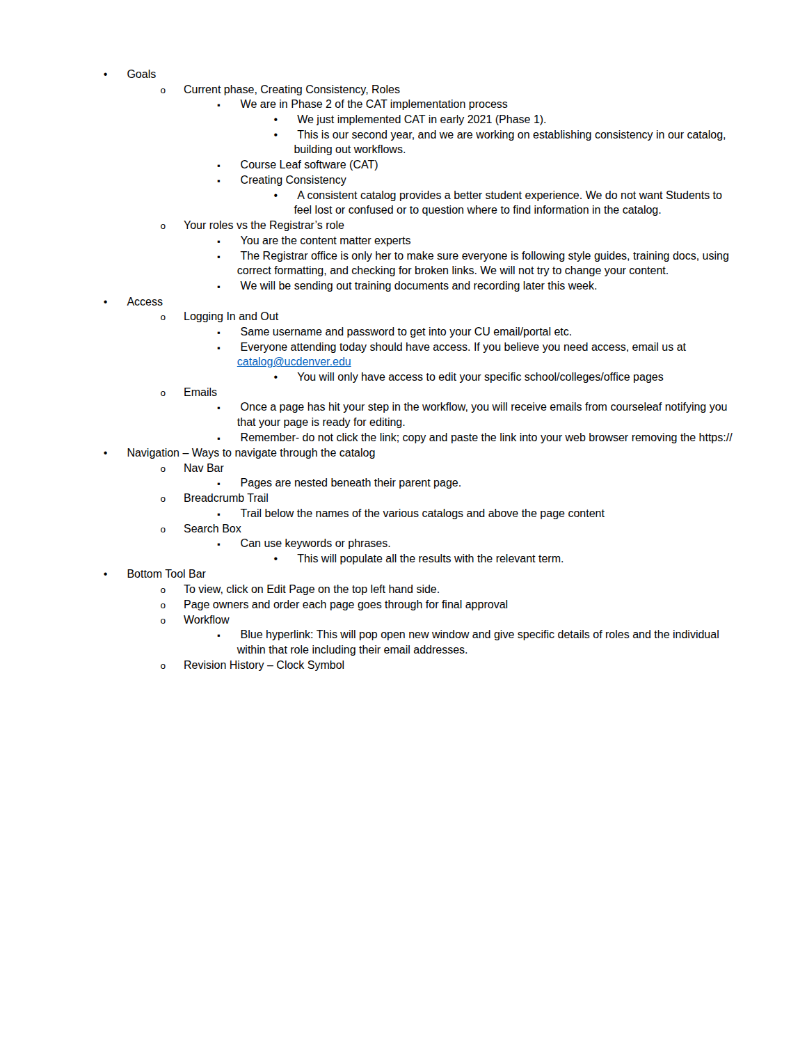Goals
Current phase, Creating Consistency, Roles
We are in Phase 2 of the CAT implementation process
We just implemented CAT in early 2021 (Phase 1).
This is our second year, and we are working on establishing consistency in our catalog, building out workflows.
Course Leaf software (CAT)
Creating Consistency
A consistent catalog provides a better student experience. We do not want Students to feel lost or confused or to question where to find information in the catalog.
Your roles vs the Registrar’s role
You are the content matter experts
The Registrar office is only her to make sure everyone is following style guides, training docs, using correct formatting, and checking for broken links. We will not try to change your content.
We will be sending out training documents and recording later this week.
Access
Logging In and Out
Same username and password to get into your CU email/portal etc.
Everyone attending today should have access. If you believe you need access, email us at catalog@ucdenver.edu
You will only have access to edit your specific school/colleges/office pages
Emails
Once a page has hit your step in the workflow, you will receive emails from courseleaf notifying you that your page is ready for editing.
Remember- do not click the link; copy and paste the link into your web browser removing the https://
Navigation – Ways to navigate through the catalog
Nav Bar
Pages are nested beneath their parent page.
Breadcrumb Trail
Trail below the names of the various catalogs and above the page content
Search Box
Can use keywords or phrases.
This will populate all the results with the relevant term.
Bottom Tool Bar
To view, click on Edit Page on the top left hand side.
Page owners and order each page goes through for final approval
Workflow
Blue hyperlink: This will pop open new window and give specific details of roles and the individual within that role including their email addresses.
Revision History – Clock Symbol